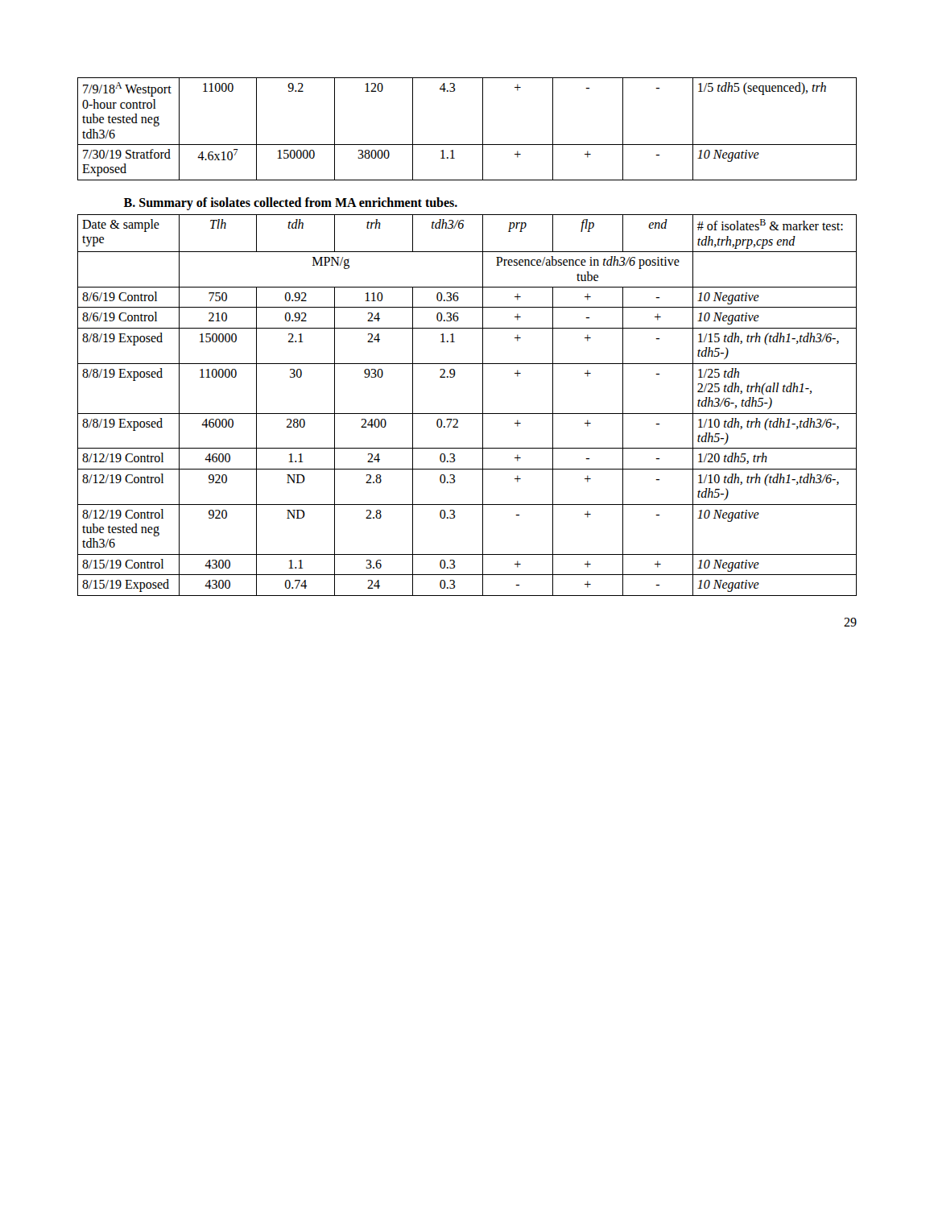| 7/9/18 A Westport 0-hour control tube tested neg tdh3/6 | 11000 | 9.2 | 120 | 4.3 | + | - | - | 1/5 tdh 5 (sequenced), trh |
| 7/30/19 Stratford Exposed | 4.6x10 7 | 150000 | 38000 | 1.1 | + | + | - | 10 Negative |
B. Summary of isolates collected from MA enrichment tubes.
| Date & sample type | Tlh | tdh | trh | tdh3/6 | prp | flp | end | # of isolates B & marker test: tdh,trh,prp,cps end |
| | MPN/g | Presence/absence in tdh3/6 positive tube | |
| 8/6/19 Control | 750 | 0.92 | 110 | 0.36 | + | + | - | 10 Negative |
| 8/6/19 Control | 210 | 0.92 | 24 | 0.36 | + | - | + | 10 Negative |
| 8/8/19 Exposed | 150000 | 2.1 | 24 | 1.1 | + | + | - | 1/15 tdh, trh (tdh1-,tdh3/6-, tdh5-) |
| 8/8/19 Exposed | 110000 | 30 | 930 | 2.9 | + | + | - | 1/25 tdh 2/25 tdh, trh(all tdh1-, tdh3/6-, tdh5-) |
| 8/8/19 Exposed | 46000 | 280 | 2400 | 0.72 | + | + | - | 1/10 tdh, trh (tdh1-,tdh3/6-, tdh5-) |
| 8/12/19 Control | 4600 | 1.1 | 24 | 0.3 | + | - | - | 1/20 tdh5, trh |
| 8/12/19 Control | 920 | ND | 2.8 | 0.3 | + | + | - | 1/10 tdh, trh (tdh1-,tdh3/6-, tdh5-) |
| 8/12/19 Control tube tested neg tdh3/6 | 920 | ND | 2.8 | 0.3 | - | + | - | 10 Negative |
| 8/15/19 Control | 4300 | 1.1 | 3.6 | 0.3 | + | + | + | 10 Negative |
| 8/15/19 Exposed | 4300 | 0.74 | 24 | 0.3 | - | + | - | 10 Negative |
29